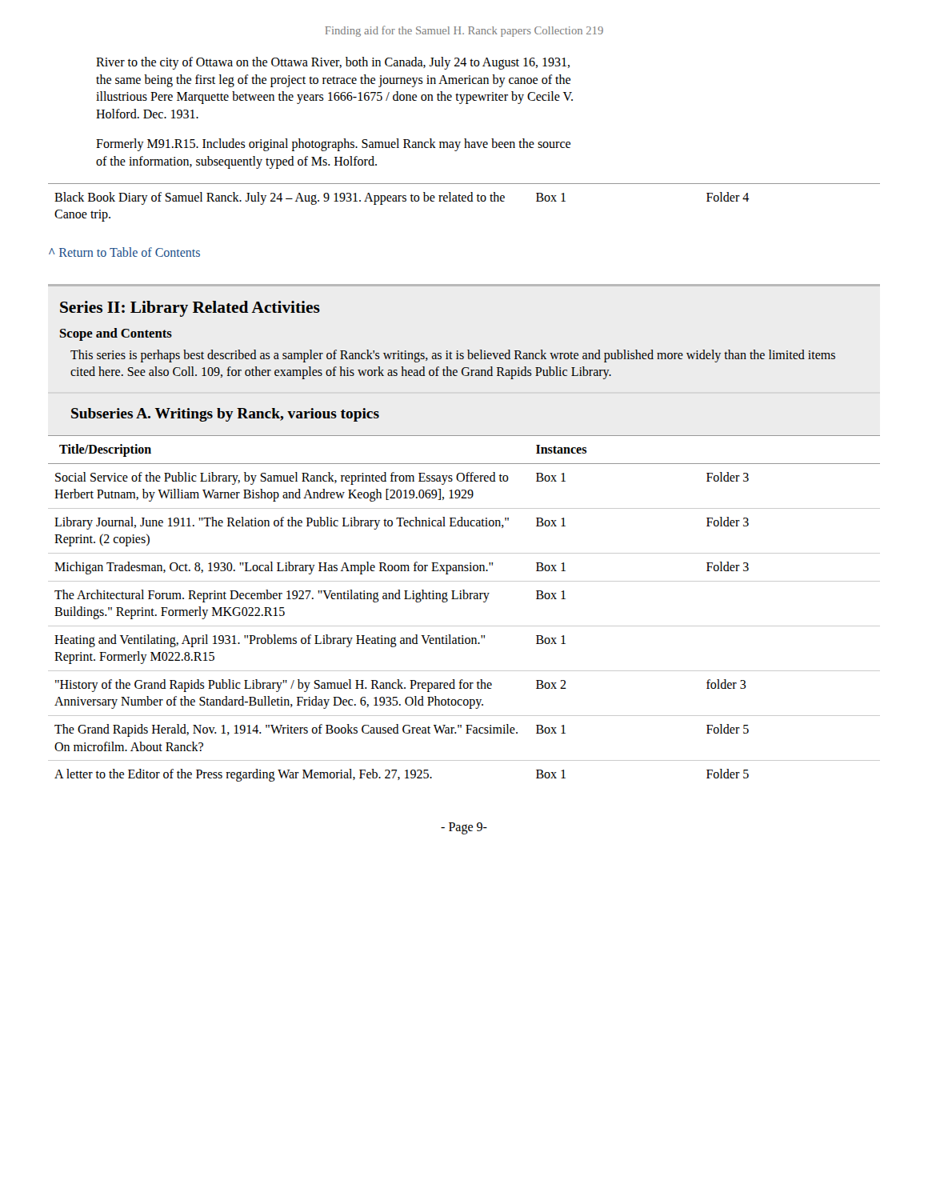Finding aid for the Samuel H. Ranck papers Collection 219
River to the city of Ottawa on the Ottawa River, both in Canada, July 24 to August 16, 1931, the same being the first leg of the project to retrace the journeys in American by canoe of the illustrious Pere Marquette between the years 1666-1675 / done on the typewriter by Cecile V. Holford. Dec. 1931.
Formerly M91.R15. Includes original photographs. Samuel Ranck may have been the source of the information, subsequently typed of Ms. Holford.
| Black Book Diary of Samuel Ranck. July 24 – Aug. 9 1931. Appears to be related to the Canoe trip. | Box 1 | Folder 4 |
^ Return to Table of Contents
Series II: Library Related Activities
Scope and Contents
This series is perhaps best described as a sampler of Ranck's writings, as it is believed Ranck wrote and published more widely than the limited items cited here. See also Coll. 109, for other examples of his work as head of the Grand Rapids Public Library.
Subseries A. Writings by Ranck, various topics
| Title/Description | Instances |
| Social Service of the Public Library, by Samuel Ranck, reprinted from Essays Offered to Herbert Putnam, by William Warner Bishop and Andrew Keogh [2019.069], 1929 | Box 1 | Folder 3 |
| Library Journal, June 1911. "The Relation of the Public Library to Technical Education," Reprint. (2 copies) | Box 1 | Folder 3 |
| Michigan Tradesman, Oct. 8, 1930. "Local Library Has Ample Room for Expansion." | Box 1 | Folder 3 |
| The Architectural Forum. Reprint December 1927. "Ventilating and Lighting Library Buildings." Reprint. Formerly MKG022.R15 | Box 1 | |
| Heating and Ventilating, April 1931. "Problems of Library Heating and Ventilation." Reprint. Formerly M022.8.R15 | Box 1 | |
| "History of the Grand Rapids Public Library" / by Samuel H. Ranck. Prepared for the Anniversary Number of the Standard-Bulletin, Friday Dec. 6, 1935. Old Photocopy. | Box 2 | folder 3 |
| The Grand Rapids Herald, Nov. 1, 1914. "Writers of Books Caused Great War." Facsimile. On microfilm. About Ranck? | Box 1 | Folder 5 |
| A letter to the Editor of the Press regarding War Memorial, Feb. 27, 1925. | Box 1 | Folder 5 |
- Page 9-